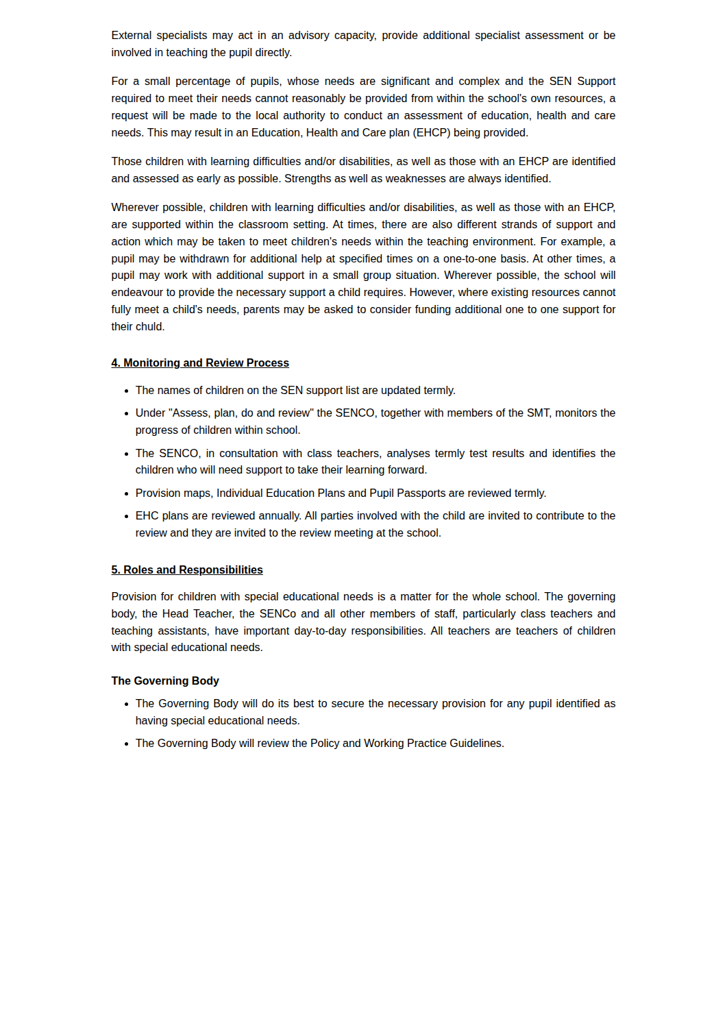External specialists may act in an advisory capacity, provide additional specialist assessment or be involved in teaching the pupil directly.
For a small percentage of pupils, whose needs are significant and complex and the SEN Support required to meet their needs cannot reasonably be provided from within the school's own resources, a request will be made to the local authority to conduct an assessment of education, health and care needs. This may result in an Education, Health and Care plan (EHCP) being provided.
Those children with learning difficulties and/or disabilities, as well as those with an EHCP are identified and assessed as early as possible. Strengths as well as weaknesses are always identified.
Wherever possible, children with learning difficulties and/or disabilities, as well as those with an EHCP, are supported within the classroom setting. At times, there are also different strands of support and action which may be taken to meet children's needs within the teaching environment. For example, a pupil may be withdrawn for additional help at specified times on a one-to-one basis. At other times, a pupil may work with additional support in a small group situation. Wherever possible, the school will endeavour to provide the necessary support a child requires. However, where existing resources cannot fully meet a child's needs, parents may be asked to consider funding additional one to one support for their chuld.
4. Monitoring and Review Process
The names of children on the SEN support list are updated termly.
Under "Assess, plan, do and review" the SENCO, together with members of the SMT, monitors the progress of children within school.
The SENCO, in consultation with class teachers, analyses termly test results and identifies the children who will need support to take their learning forward.
Provision maps, Individual Education Plans and Pupil Passports are reviewed termly.
EHC plans are reviewed annually. All parties involved with the child are invited to contribute to the review and they are invited to the review meeting at the school.
5. Roles and Responsibilities
Provision for children with special educational needs is a matter for the whole school. The governing body, the Head Teacher, the SENCo and all other members of staff, particularly class teachers and teaching assistants, have important day-to-day responsibilities. All teachers are teachers of children with special educational needs.
The Governing Body
The Governing Body will do its best to secure the necessary provision for any pupil identified as having special educational needs.
The Governing Body will review the Policy and Working Practice Guidelines.